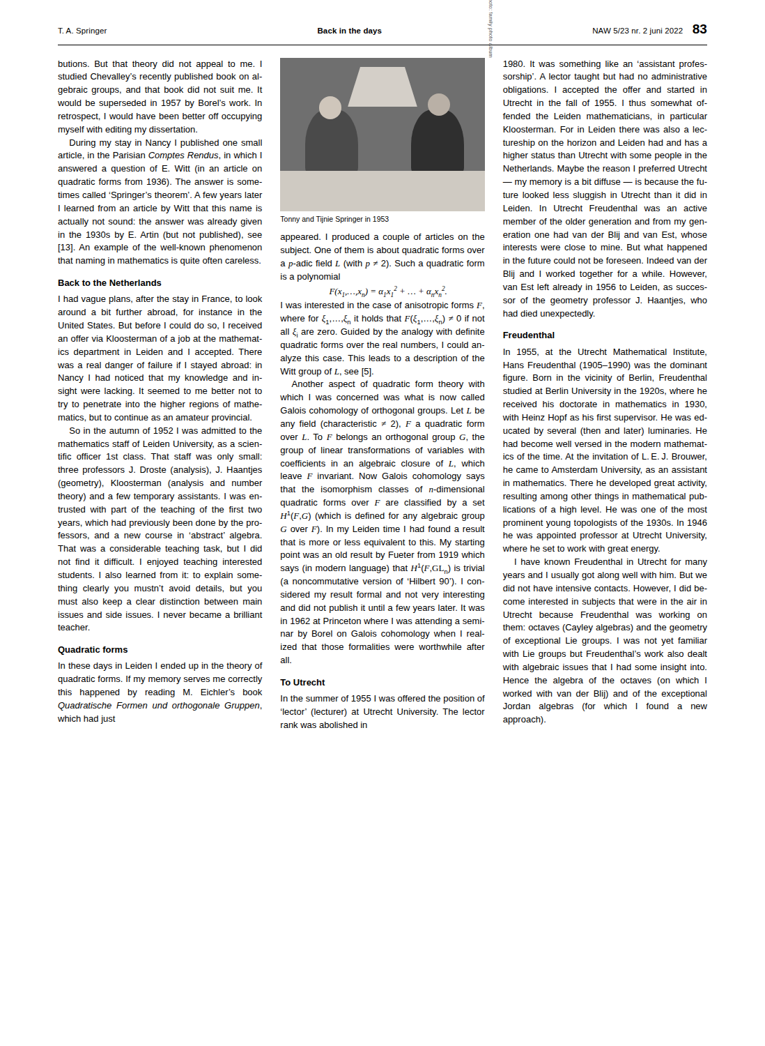T. A. Springer
Back in the days
NAW 5/23 nr. 2 juni 2022 83
butions. But that theory did not appeal to me. I studied Chevalley’s recently published book on algebraic groups, and that book did not suit me. It would be superseded in 1957 by Borel’s work. In retrospect, I would have been better off occupying myself with editing my dissertation.
During my stay in Nancy I published one small article, in the Parisian Comptes Rendus, in which I answered a question of E. Witt (in an article on quadratic forms from 1936). The answer is sometimes called ‘Springer’s theorem’. A few years later I learned from an article by Witt that this name is actually not sound: the answer was already given in the 1930s by E. Artin (but not published), see [13]. An example of the well-known phenomenon that naming in mathematics is quite often careless.
Back to the Netherlands
I had vague plans, after the stay in France, to look around a bit further abroad, for instance in the United States. But before I could do so, I received an offer via Kloosterman of a job at the mathematics department in Leiden and I accepted. There was a real danger of failure if I stayed abroad: in Nancy I had noticed that my knowledge and insight were lacking. It seemed to me better not to try to penetrate into the higher regions of mathematics, but to continue as an amateur provincial.
So in the autumn of 1952 I was admitted to the mathematics staff of Leiden University, as a scientific officer 1st class. That staff was only small: three professors J. Droste (analysis), J. Haantjes (geometry), Kloosterman (analysis and number theory) and a few temporary assistants. I was entrusted with part of the teaching of the first two years, which had previously been done by the professors, and a new course in ‘abstract’ algebra. That was a considerable teaching task, but I did not find it difficult. I enjoyed teaching interested students. I also learned from it: to explain something clearly you mustn’t avoid details, but you must also keep a clear distinction between main issues and side issues. I never became a brilliant teacher.
Quadratic forms
In these days in Leiden I ended up in the theory of quadratic forms. If my memory serves me correctly this happened by reading M. Eichler’s book Quadratische Formen und orthogonale Gruppen, which had just
Photo: family photo album
Tonny and Tijnie Springer in 1953
appeared. I produced a couple of articles on the subject. One of them is about quadratic forms over a p-adic field L (with p ≠ 2). Such a quadratic form is a polynomial
F(x1,…,xn) = α1x12 + … + αnxn2.
I was interested in the case of anisotropic forms F, where for ξ1,…,ξn it holds that F(ξ1,…,ξn) ≠ 0 if not all ξi are zero. Guided by the analogy with definite quadratic forms over the real numbers, I could analyze this case. This leads to a description of the Witt group of L, see [5].
Another aspect of quadratic form theory with which I was concerned was what is now called Galois cohomology of orthogonal groups. Let L be any field (characteristic ≠ 2), F a quadratic form over L. To F belongs an orthogonal group G, the group of linear transformations of variables with coefficients in an algebraic closure of L, which leave F invariant. Now Galois cohomology says that the isomorphism classes of n-dimensional quadratic forms over F are classified by a set H1(F,G) (which is defined for any algebraic group G over F). In my Leiden time I had found a result that is more or less equivalent to this. My starting point was an old result by Fueter from 1919 which says (in modern language) that H1(F,GLn) is trivial (a noncommutative version of ‘Hilbert 90’). I considered my result formal and not very interesting and did not publish it until a few years later. It was in 1962 at Princeton where I was attending a seminar by Borel on Galois cohomology when I realized that those formalities were worthwhile after all.
To Utrecht
In the summer of 1955 I was offered the position of ‘lector’ (lecturer) at Utrecht University. The lector rank was abolished in
1980. It was something like an ‘assistant professorship’. A lector taught but had no administrative obligations. I accepted the offer and started in Utrecht in the fall of 1955. I thus somewhat offended the Leiden mathematicians, in particular Kloosterman. For in Leiden there was also a lectureship on the horizon and Leiden had and has a higher status than Utrecht with some people in the Netherlands. Maybe the reason I preferred Utrecht — my memory is a bit diffuse — is because the future looked less sluggish in Utrecht than it did in Leiden. In Utrecht Freudenthal was an active member of the older generation and from my generation one had van der Blij and van Est, whose interests were close to mine. But what happened in the future could not be foreseen. Indeed van der Blij and I worked together for a while. However, van Est left already in 1956 to Leiden, as successor of the geometry professor J. Haantjes, who had died unexpectedly.
Freudenthal
In 1955, at the Utrecht Mathematical Institute, Hans Freudenthal (1905–1990) was the dominant figure. Born in the vicinity of Berlin, Freudenthal studied at Berlin University in the 1920s, where he received his doctorate in mathematics in 1930, with Heinz Hopf as his first supervisor. He was educated by several (then and later) luminaries. He had become well versed in the modern mathematics of the time. At the invitation of L. E. J. Brouwer, he came to Amsterdam University, as an assistant in mathematics. There he developed great activity, resulting among other things in mathematical publications of a high level. He was one of the most prominent young topologists of the 1930s. In 1946 he was appointed professor at Utrecht University, where he set to work with great energy.
I have known Freudenthal in Utrecht for many years and I usually got along well with him. But we did not have intensive contacts. However, I did become interested in subjects that were in the air in Utrecht because Freudenthal was working on them: octaves (Cayley algebras) and the geometry of exceptional Lie groups. I was not yet familiar with Lie groups but Freudenthal’s work also dealt with algebraic issues that I had some insight into. Hence the algebra of the octaves (on which I worked with van der Blij) and of the exceptional Jordan algebras (for which I found a new approach).